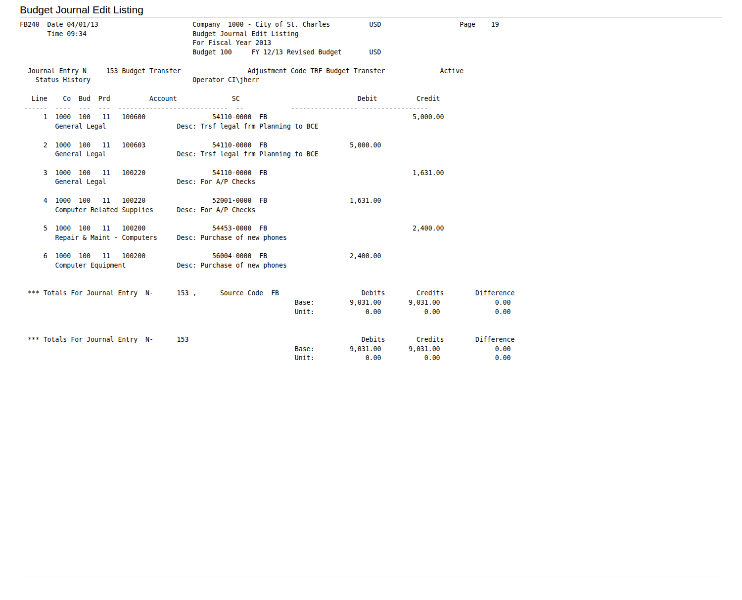Budget Journal Edit Listing
FB240  Date 04/01/13                        Company  1000 - City of St. Charles          USD                    Page    19
       Time 09:34                           Budget Journal Edit Listing
                                            For Fiscal Year 2013
                                            Budget 100     FY 12/13 Revised Budget       USD

  Journal Entry N     153 Budget Transfer                 Adjustment Code TRF Budget Transfer              Active
    Status History                          Operator CI\jherr

   Line    Co  Bud  Prd          Account              SC                              Debit          Credit
 ------  ----  ---  ---  ----------------------------  --            ----------------- -----------------
      1  1000  100   11   100600                 54110-0000  FB                                     5,000.00
         General Legal                  Desc: Trsf legal frm Planning to BCE

      2  1000  100   11   100603                 54110-0000  FB                     5,000.00
         General Legal                  Desc: Trsf legal frm Planning to BCE

      3  1000  100   11   100220                 54110-0000  FB                                     1,631.00
         General Legal                  Desc: For A/P Checks

      4  1000  100   11   100220                 52001-0000  FB                     1,631.00
         Computer Related Supplies      Desc: For A/P Checks

      5  1000  100   11   100200                 54453-0000  FB                                     2,400.00
         Repair & Maint - Computers     Desc: Purchase of new phones

      6  1000  100   11   100200                 56004-0000  FB                     2,400.00
         Computer Equipment             Desc: Purchase of new phones


  *** Totals For Journal Entry  N-      153 ,      Source Code  FB                     Debits        Credits        Difference
                                                                      Base:         9,031.00       9,031.00              0.00
                                                                      Unit:             0.00           0.00              0.00


  *** Totals For Journal Entry  N-      153                                            Debits        Credits        Difference
                                                                      Base:         9,031.00       9,031.00              0.00
                                                                      Unit:             0.00           0.00              0.00